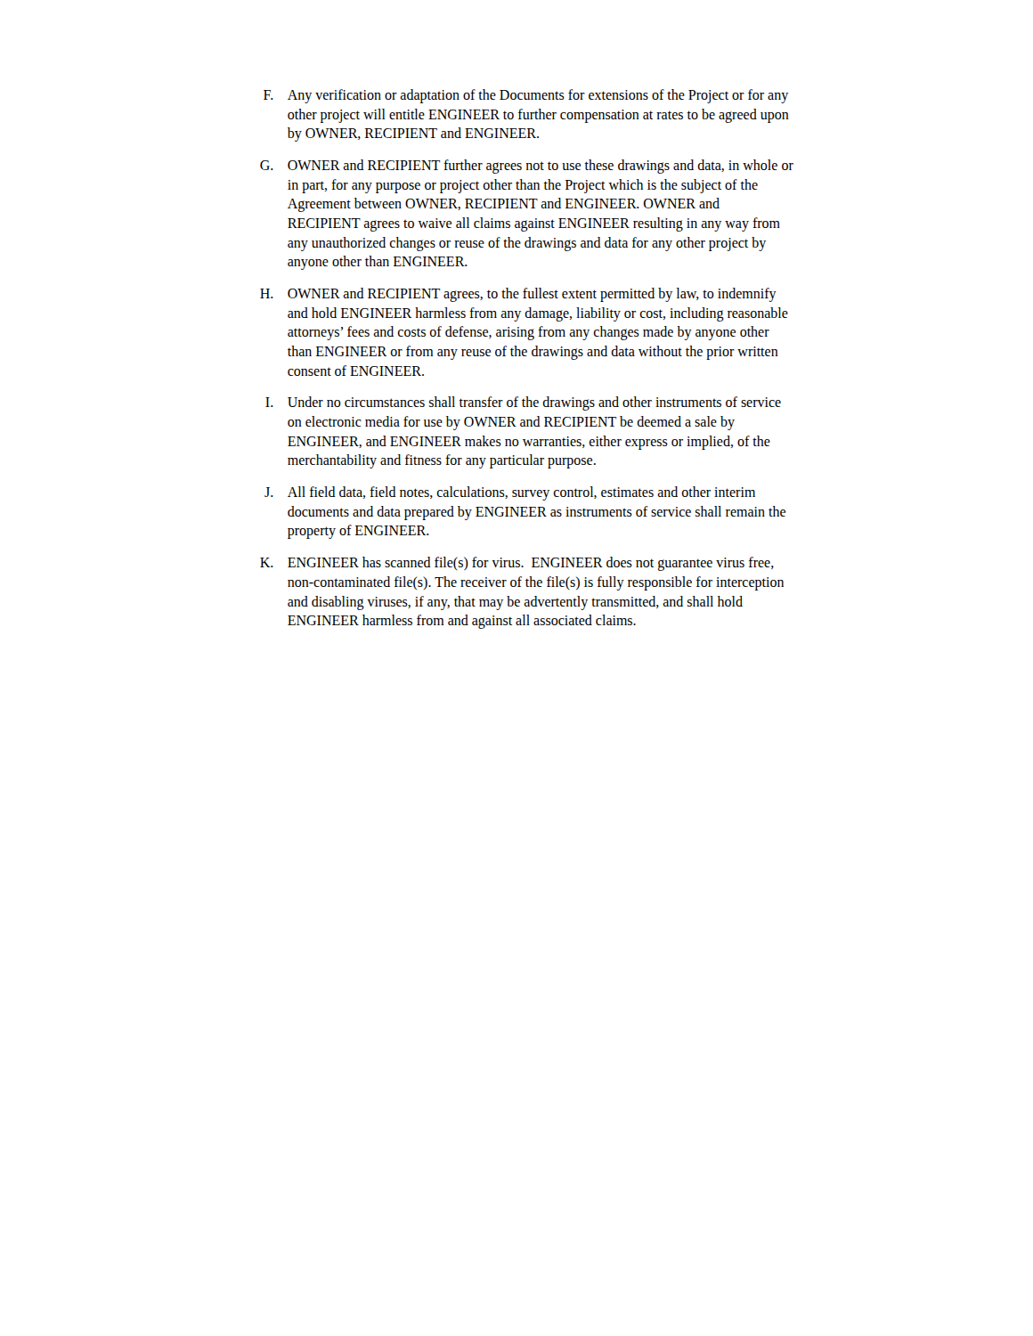Any verification or adaptation of the Documents for extensions of the Project or for any other project will entitle ENGINEER to further compensation at rates to be agreed upon by OWNER, RECIPIENT and ENGINEER.
OWNER and RECIPIENT further agrees not to use these drawings and data, in whole or in part, for any purpose or project other than the Project which is the subject of the Agreement between OWNER, RECIPIENT and ENGINEER. OWNER and RECIPIENT agrees to waive all claims against ENGINEER resulting in any way from any unauthorized changes or reuse of the drawings and data for any other project by anyone other than ENGINEER.
OWNER and RECIPIENT agrees, to the fullest extent permitted by law, to indemnify and hold ENGINEER harmless from any damage, liability or cost, including reasonable attorneys’ fees and costs of defense, arising from any changes made by anyone other than ENGINEER or from any reuse of the drawings and data without the prior written consent of ENGINEER.
Under no circumstances shall transfer of the drawings and other instruments of service on electronic media for use by OWNER and RECIPIENT be deemed a sale by ENGINEER, and ENGINEER makes no warranties, either express or implied, of the merchantability and fitness for any particular purpose.
All field data, field notes, calculations, survey control, estimates and other interim documents and data prepared by ENGINEER as instruments of service shall remain the property of ENGINEER.
ENGINEER has scanned file(s) for virus. ENGINEER does not guarantee virus free, non-contaminated file(s). The receiver of the file(s) is fully responsible for interception and disabling viruses, if any, that may be advertently transmitted, and shall hold ENGINEER harmless from and against all associated claims.